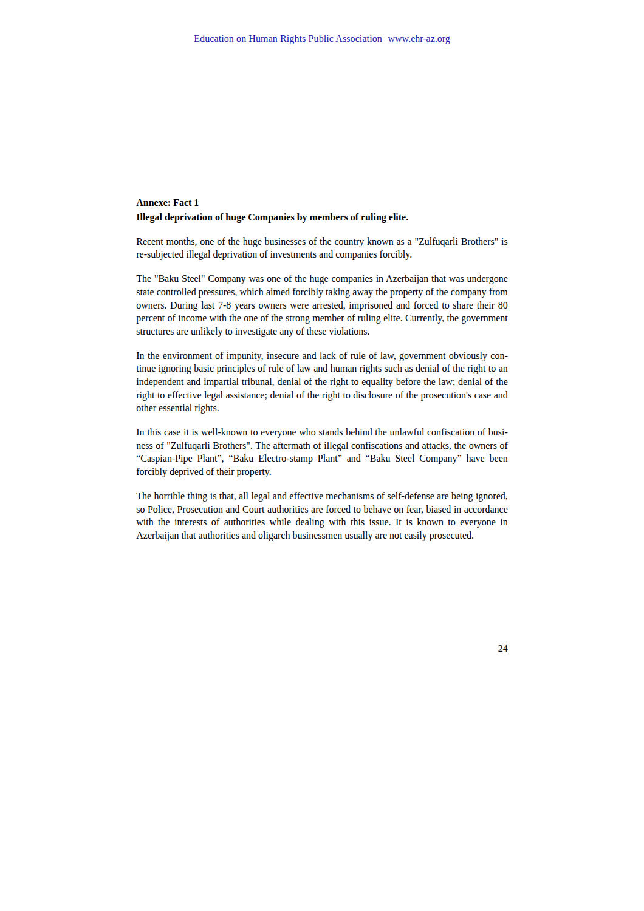Education on Human Rights Public Association www.ehr-az.org
Annexe: Fact 1
Illegal deprivation of huge Companies by members of ruling elite.
Recent months, one of the huge businesses of the country known as a "Zulfuqarli Brothers" is re-subjected illegal deprivation of investments and companies forcibly.
The "Baku Steel" Company was one of the huge companies in Azerbaijan that was undergone state controlled pressures, which aimed forcibly taking away the property of the company from owners. During last 7-8 years owners were arrested, imprisoned and forced to share their 80 percent of income with the one of the strong member of ruling elite. Currently, the government structures are unlikely to investigate any of these violations.
In the environment of impunity, insecure and lack of rule of law, government obviously continue ignoring basic principles of rule of law and human rights such as denial of the right to an independent and impartial tribunal, denial of the right to equality before the law; denial of the right to effective legal assistance; denial of the right to disclosure of the prosecution's case and other essential rights.
In this case it is well-known to everyone who stands behind the unlawful confiscation of business of "Zulfuqarli Brothers". The aftermath of illegal confiscations and attacks, the owners of “Caspian-Pipe Plant”, “Baku Electro-stamp Plant” and “Baku Steel Company” have been forcibly deprived of their property.
The horrible thing is that, all legal and effective mechanisms of self-defense are being ignored, so Police, Prosecution and Court authorities are forced to behave on fear, biased in accordance with the interests of authorities while dealing with this issue. It is known to everyone in Azerbaijan that authorities and oligarch businessmen usually are not easily prosecuted.
24